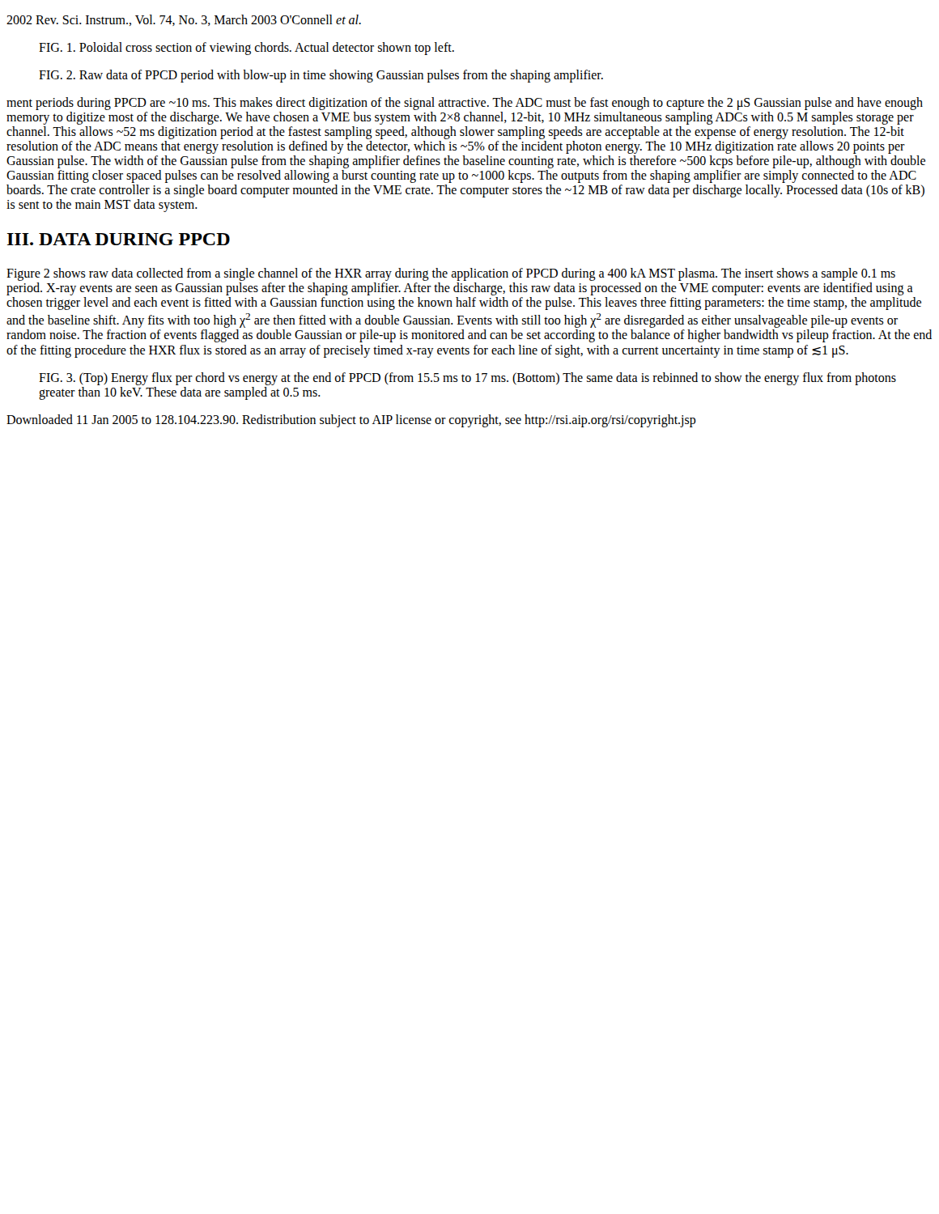2002 Rev. Sci. Instrum., Vol. 74, No. 3, March 2003 O'Connell et al.
FIG. 1. Poloidal cross section of viewing chords. Actual detector shown top left.
FIG. 2. Raw data of PPCD period with blow-up in time showing Gaussian pulses from the shaping amplifier.
ment periods during PPCD are ~10 ms. This makes direct digitization of the signal attractive. The ADC must be fast enough to capture the 2 μS Gaussian pulse and have enough memory to digitize most of the discharge. We have chosen a VME bus system with 2×8 channel, 12-bit, 10 MHz simultaneous sampling ADCs with 0.5 M samples storage per channel. This allows ~52 ms digitization period at the fastest sampling speed, although slower sampling speeds are acceptable at the expense of energy resolution. The 12-bit resolution of the ADC means that energy resolution is defined by the detector, which is ~5% of the incident photon energy. The 10 MHz digitization rate allows 20 points per Gaussian pulse. The width of the Gaussian pulse from the shaping amplifier defines the baseline counting rate, which is therefore ~500 kcps before pile-up, although with double Gaussian fitting closer spaced pulses can be resolved allowing a burst counting rate up to ~1000 kcps. The outputs from the shaping amplifier are simply connected to the ADC boards. The crate controller is a single board computer mounted in the VME crate. The computer stores the ~12 MB of raw data per discharge locally. Processed data (10s of kB) is sent to the main MST data system.
III. DATA DURING PPCD
Figure 2 shows raw data collected from a single channel of the HXR array during the application of PPCD during a 400 kA MST plasma. The insert shows a sample 0.1 ms period. X-ray events are seen as Gaussian pulses after the shaping amplifier. After the discharge, this raw data is processed on the VME computer: events are identified using a chosen trigger level and each event is fitted with a Gaussian function using the known half width of the pulse. This leaves three fitting parameters: the time stamp, the amplitude and the baseline shift. Any fits with too high χ2 are then fitted with a double Gaussian. Events with still too high χ2 are disregarded as either unsalvageable pile-up events or random noise. The fraction of events flagged as double Gaussian or pile-up is monitored and can be set according to the balance of higher bandwidth vs pileup fraction. At the end of the fitting procedure the HXR flux is stored as an array of precisely timed x-ray events for each line of sight, with a current uncertainty in time stamp of ≲1 μS.
FIG. 3. (Top) Energy flux per chord vs energy at the end of PPCD (from 15.5 ms to 17 ms. (Bottom) The same data is rebinned to show the energy flux from photons greater than 10 keV. These data are sampled at 0.5 ms.
Downloaded 11 Jan 2005 to 128.104.223.90. Redistribution subject to AIP license or copyright, see http://rsi.aip.org/rsi/copyright.jsp